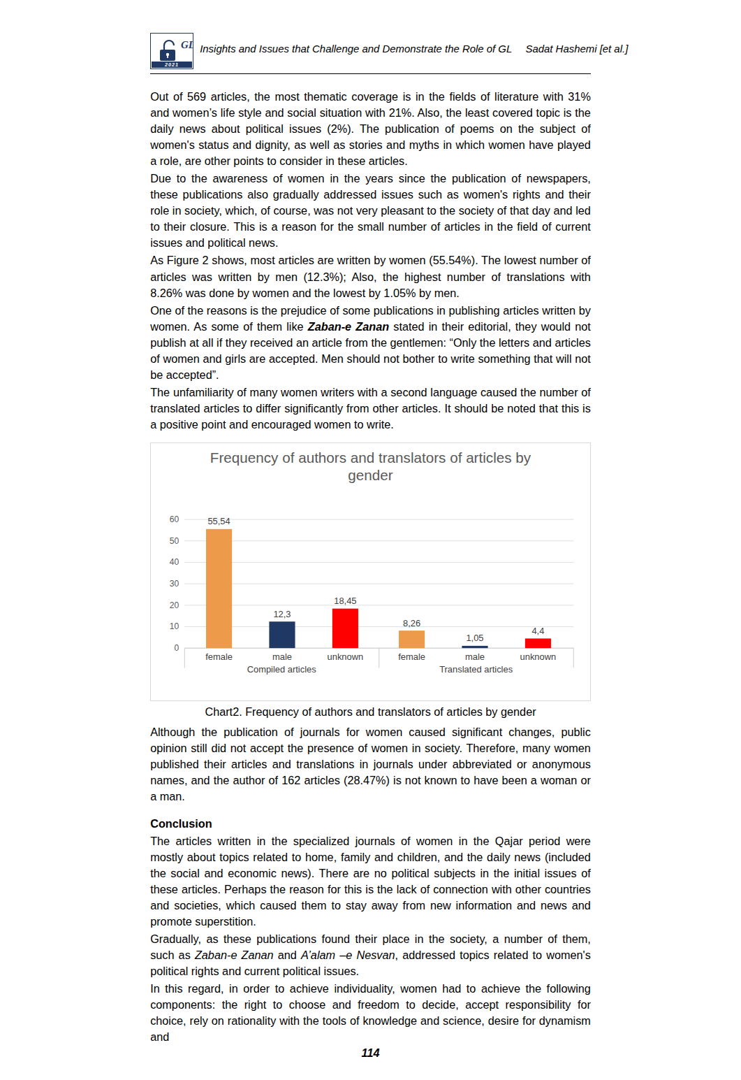GL 2021
Insights and Issues that Challenge and Demonstrate the Role of GL Sadat Hashemi [et al.]
Out of 569 articles, the most thematic coverage is in the fields of literature with 31% and women’s life style and social situation with 21%. Also, the least covered topic is the daily news about political issues (2%). The publication of poems on the subject of women's status and dignity, as well as stories and myths in which women have played a role, are other points to consider in these articles.
Due to the awareness of women in the years since the publication of newspapers, these publications also gradually addressed issues such as women's rights and their role in society, which, of course, was not very pleasant to the society of that day and led to their closure. This is a reason for the small number of articles in the field of current issues and political news.
As Figure 2 shows, most articles are written by women (55.54%). The lowest number of articles was written by men (12.3%); Also, the highest number of translations with 8.26% was done by women and the lowest by 1.05% by men.
One of the reasons is the prejudice of some publications in publishing articles written by women. As some of them like Zaban-e Zanan stated in their editorial, they would not publish at all if they received an article from the gentlemen: “Only the letters and articles of women and girls are accepted. Men should not bother to write something that will not be accepted”.
The unfamiliarity of many women writers with a second language caused the number of translated articles to differ significantly from other articles. It should be noted that this is a positive point and encouraged women to write.
Frequency of authors and translators of articles by
gender
60 50 40 30 20 10 0 55,54 12,3 18,45 8,26 1,05 4,4 female male unknown female male unknown Compiled articles Translated articles
Chart2. Frequency of authors and translators of articles by gender
Although the publication of journals for women caused significant changes, public opinion still did not accept the presence of women in society. Therefore, many women published their articles and translations in journals under abbreviated or anonymous names, and the author of 162 articles (28.47%) is not known to have been a woman or a man.
Conclusion
The articles written in the specialized journals of women in the Qajar period were mostly about topics related to home, family and children, and the daily news (included the social and economic news). There are no political subjects in the initial issues of these articles. Perhaps the reason for this is the lack of connection with other countries and societies, which caused them to stay away from new information and news and promote superstition.
Gradually, as these publications found their place in the society, a number of them, such as Zaban-e Zanan and A’alam –e Nesvan, addressed topics related to women's political rights and current political issues.
In this regard, in order to achieve individuality, women had to achieve the following components: the right to choose and freedom to decide, accept responsibility for choice, rely on rationality with the tools of knowledge and science, desire for dynamism and
114